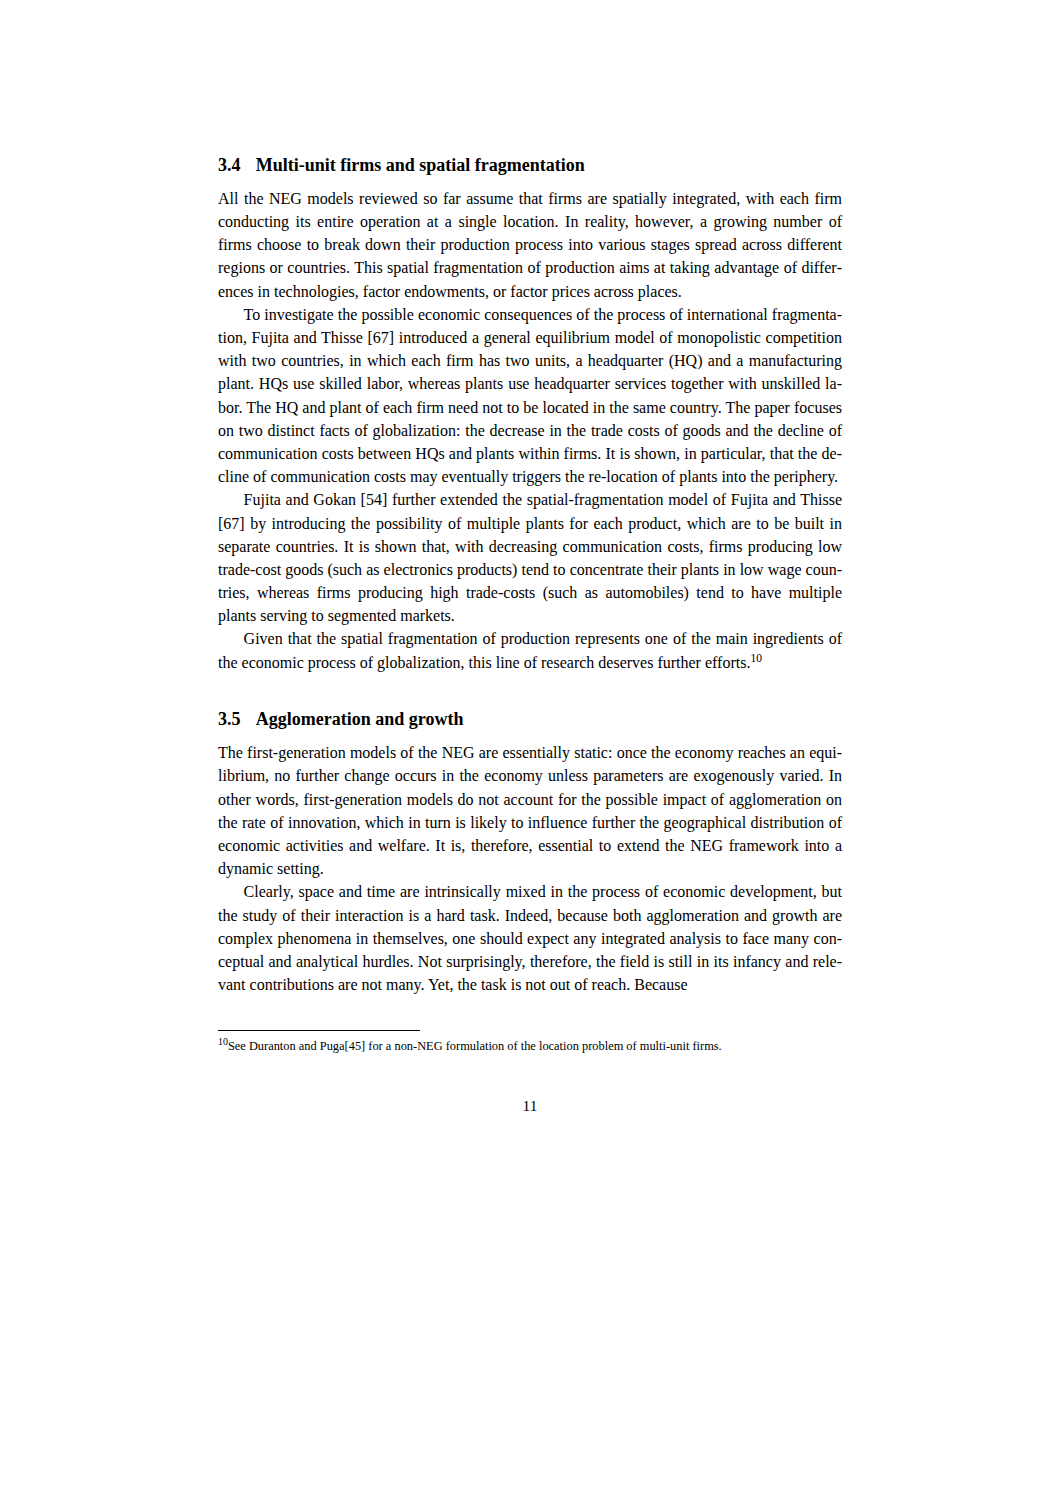3.4 Multi-unit firms and spatial fragmentation
All the NEG models reviewed so far assume that firms are spatially integrated, with each firm conducting its entire operation at a single location. In reality, however, a growing number of firms choose to break down their production process into various stages spread across different regions or countries. This spatial fragmentation of production aims at taking advantage of differences in technologies, factor endowments, or factor prices across places.
To investigate the possible economic consequences of the process of international fragmentation, Fujita and Thisse [67] introduced a general equilibrium model of monopolistic competition with two countries, in which each firm has two units, a headquarter (HQ) and a manufacturing plant. HQs use skilled labor, whereas plants use headquarter services together with unskilled labor. The HQ and plant of each firm need not to be located in the same country. The paper focuses on two distinct facts of globalization: the decrease in the trade costs of goods and the decline of communication costs between HQs and plants within firms. It is shown, in particular, that the decline of communication costs may eventually triggers the re-location of plants into the periphery.
Fujita and Gokan [54] further extended the spatial-fragmentation model of Fujita and Thisse [67] by introducing the possibility of multiple plants for each product, which are to be built in separate countries. It is shown that, with decreasing communication costs, firms producing low trade-cost goods (such as electronics products) tend to concentrate their plants in low wage countries, whereas firms producing high trade-costs (such as automobiles) tend to have multiple plants serving to segmented markets.
Given that the spatial fragmentation of production represents one of the main ingredients of the economic process of globalization, this line of research deserves further efforts.10
3.5 Agglomeration and growth
The first-generation models of the NEG are essentially static: once the economy reaches an equilibrium, no further change occurs in the economy unless parameters are exogenously varied. In other words, first-generation models do not account for the possible impact of agglomeration on the rate of innovation, which in turn is likely to influence further the geographical distribution of economic activities and welfare. It is, therefore, essential to extend the NEG framework into a dynamic setting.
Clearly, space and time are intrinsically mixed in the process of economic development, but the study of their interaction is a hard task. Indeed, because both agglomeration and growth are complex phenomena in themselves, one should expect any integrated analysis to face many conceptual and analytical hurdles. Not surprisingly, therefore, the field is still in its infancy and relevant contributions are not many. Yet, the task is not out of reach. Because
10See Duranton and Puga[45] for a non-NEG formulation of the location problem of multi-unit firms.
11